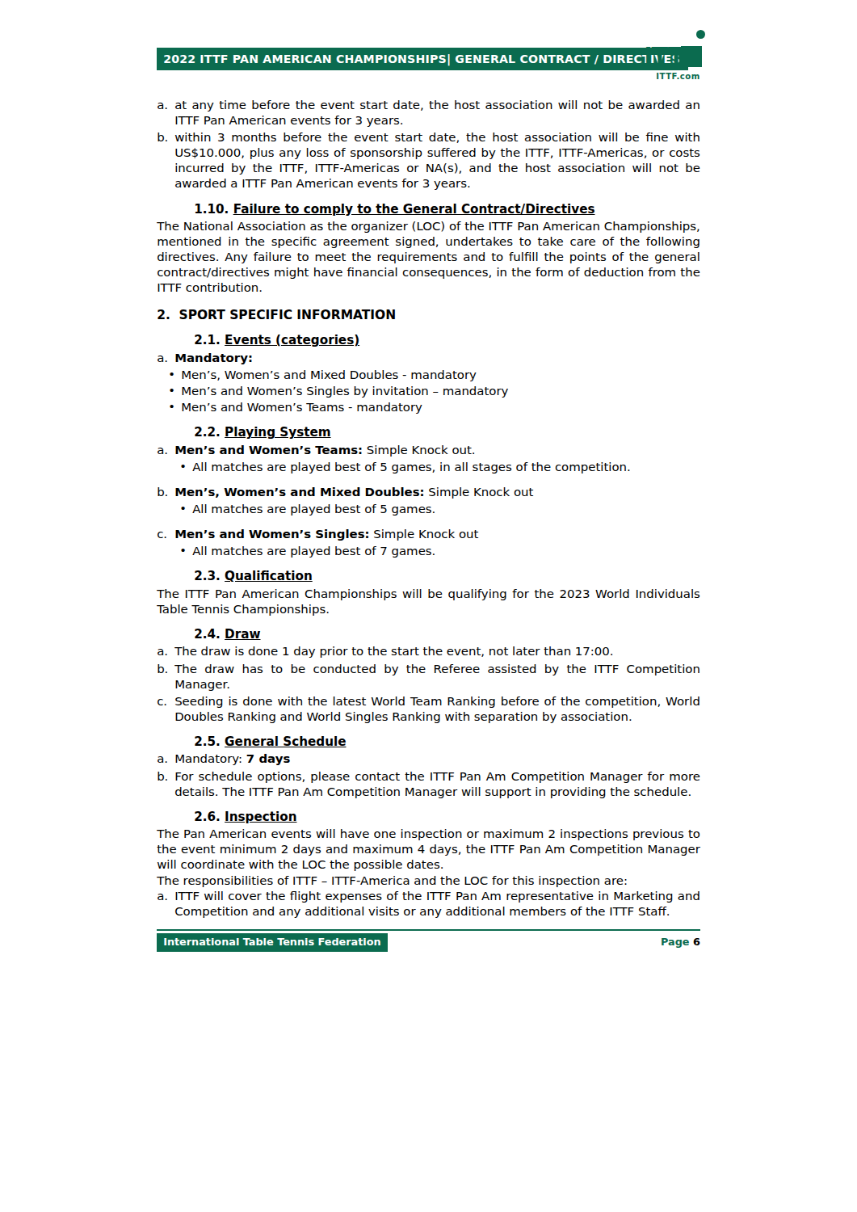2022 ITTF PAN AMERICAN CHAMPIONSHIPS| GENERAL CONTRACT / DIRECTIVES
ITTF
ITTF.com
a. at any time before the event start date, the host association will not be awarded an ITTF Pan American events for 3 years.
b. within 3 months before the event start date, the host association will be fine with US$10.000, plus any loss of sponsorship suffered by the ITTF, ITTF-Americas, or costs incurred by the ITTF, ITTF-Americas or NA(s), and the host association will not be awarded a ITTF Pan American events for 3 years.
1.10. Failure to comply to the General Contract/Directives
The National Association as the organizer (LOC) of the ITTF Pan American Championships, mentioned in the specific agreement signed, undertakes to take care of the following directives. Any failure to meet the requirements and to fulfill the points of the general contract/directives might have financial consequences, in the form of deduction from the ITTF contribution.
2. SPORT SPECIFIC INFORMATION
2.1. Events (categories)
a. Mandatory:
Men’s, Women’s and Mixed Doubles - mandatory
Men’s and Women’s Singles by invitation – mandatory
Men’s and Women’s Teams - mandatory
2.2. Playing System
a. Men’s and Women’s Teams: Simple Knock out.
All matches are played best of 5 games, in all stages of the competition.
b. Men’s, Women’s and Mixed Doubles: Simple Knock out
All matches are played best of 5 games.
c. Men’s and Women’s Singles: Simple Knock out
All matches are played best of 7 games.
2.3. Qualification
The ITTF Pan American Championships will be qualifying for the 2023 World Individuals Table Tennis Championships.
2.4. Draw
a. The draw is done 1 day prior to the start the event, not later than 17:00.
b. The draw has to be conducted by the Referee assisted by the ITTF Competition Manager.
c. Seeding is done with the latest World Team Ranking before of the competition, World Doubles Ranking and World Singles Ranking with separation by association.
2.5. General Schedule
a. Mandatory: 7 days
b. For schedule options, please contact the ITTF Pan Am Competition Manager for more details. The ITTF Pan Am Competition Manager will support in providing the schedule.
2.6. Inspection
The Pan American events will have one inspection or maximum 2 inspections previous to the event minimum 2 days and maximum 4 days, the ITTF Pan Am Competition Manager will coordinate with the LOC the possible dates.
The responsibilities of ITTF – ITTF-America and the LOC for this inspection are:
a. ITTF will cover the flight expenses of the ITTF Pan Am representative in Marketing and Competition and any additional visits or any additional members of the ITTF Staff.
International Table Tennis Federation
Page 6